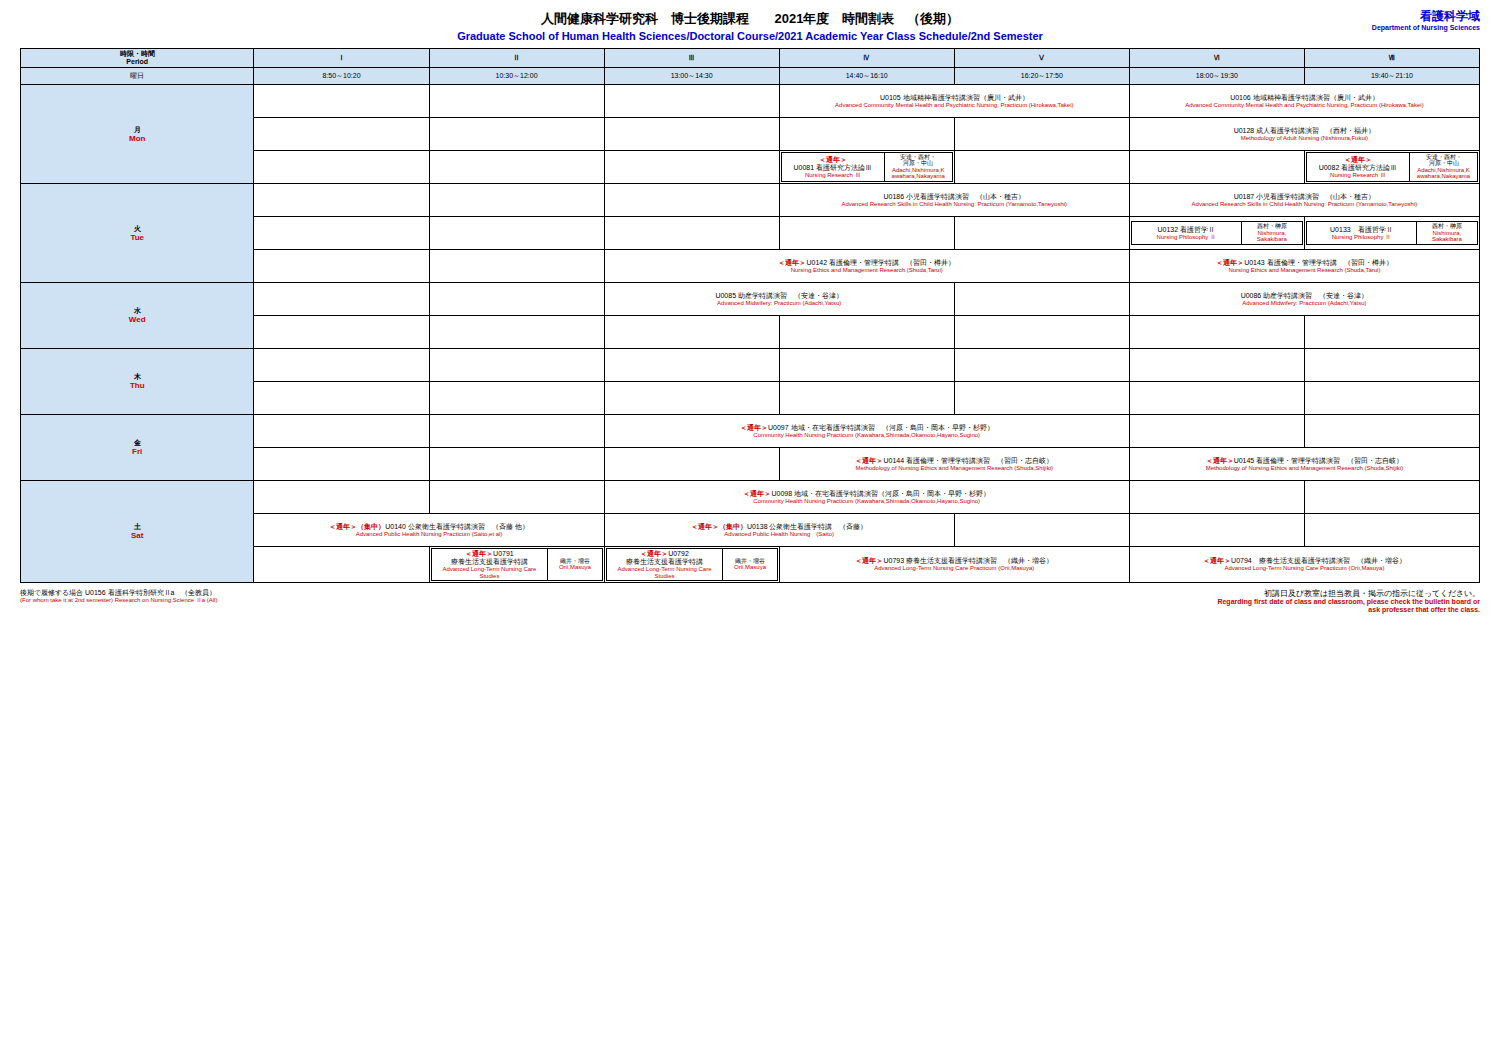人間健康科学研究科　博士後期課程　　2021年度　時間割表　（後期）
Graduate School of Human Health Sciences/Doctoral Course/2021 Academic Year Class Schedule/2nd Semester
看護科学域
Department of Nursing Sciences
| 時限・時間 Period | Ⅰ | Ⅱ | Ⅲ | Ⅳ | Ⅴ | Ⅵ | Ⅶ |
| --- | --- | --- | --- | --- | --- | --- | --- |
| 曜日 | 8:50～10:20 | 10:30～12:00 | 13:00～14:30 | 14:40～16:10 | 16:20～17:50 | 18:00～19:30 | 19:40～21:10 |
| 月 Mon | | | | U0105 地域精神看護学特講演習（廣川・武井） Advanced Community Mental Health and Psychiatric Nursing, Practicum (Hirokawa,Takei) | U0106 地域精神看護学特講演習（廣川・武井） Advanced Community Mental Health and Psychiatric Nursing, Practicum (Hirokawa,Takei) |
| | | | | | U0128 成人看護学特講演習 （西村・福井） Methodology of Adult Nursing (Nishimura,Fukui) |
| | | | / ＜通年＞ U0081 看護研究方法論Ⅲ Nursing Research Ⅲ / 安達・西村・ 河原・中山 Adachi,Nishimura,K awahara,Nakayama / | | | / ＜通年＞ U0082 看護研究方法論Ⅲ Nursing Research Ⅲ / 安達・西村・ 河原・中山 Adachi,Nishimura,K awahara,Nakayama / |
| 火 Tue | | | | U0186 小児看護学特講演習 （山本・種吉） Advanced Research Skills in Child Health Nursing: Practicum (Yamamoto,Taneyoshi) | U0187 小児看護学特講演習 （山本・種吉） Advanced Research Skills in Child Health Nursing: Practicum (Yamamoto,Taneyoshi) |
| | | | | | / U0132 看護哲学Ⅱ Nursing Philosophy Ⅱ / 西村・榊原 Nishimura, Sakakibara / | / U0133 看護哲学Ⅱ Nursing Philosophy Ⅱ / 西村・榊原 Nishimura, Sakakibara / |
| | | ＜通年＞ U0142 看護倫理・管理学特講 （習田・樽井） Nursing Ethics and Management Research (Shuda,Tarui) | ＜通年＞ U0143 看護倫理・管理学特講 （習田・樽井） Nursing Ethics and Management Research (Shuda,Tarui) |
| 水 Wed | | | U0085 助産学特講演習 （安達・谷津） Advanced Midwifery: Practicum (Adachi,Yatsu) | | U0086 助産学特講演習 （安達・谷津） Advanced Midwifery: Practicum (Adachi,Yatsu) |
| 木 Thu | | | | | | | |
| 金 Fri | | | ＜通年＞ U0097 地域・在宅看護学特講演習 （河原・島田・岡本・早野・杉野） Community Health Nursing Practicum (Kawahara,Shimada,Okamoto,Hayano,Sugino) | | |
| | | | ＜通年＞ U0144 看護倫理・管理学特講演習 （習田・志自岐） Methodology of Nursing Ethics and Management Research (Shuda,Shijiki) | ＜通年＞ U0145 看護倫理・管理学特講演習 （習田・志自岐） Methodology of Nursing Ethics and Management Research (Shuda,Shijiki) |
| 土 Sat | | | ＜通年＞ U0098 地域・在宅看護学特講演習（河原・島田・岡本・早野・杉野） Community Health Nursing Practicum (Kawahara,Shimada,Okamoto,Hayano,Sugino) | | |
| ＜通年＞（集中） U0140 公衆衛生看護学特講演習 （斉藤 他） Advanced Public Health Nursing Practicum (Saito,et al) | ＜通年＞（集中） U0138 公衆衛生看護学特講 （斉藤） Advanced Public Health Nursing (Saito) | | | |
| | / ＜通年＞ U0791 療養生活支援看護学特講 Advanced Long-Term Nursing Care Studies / 織井・増谷 Orii,Masuya / | / ＜通年＞ U0792 療養生活支援看護学特講 Advanced Long-Term Nursing Care Studies / 織井・増谷 Orii,Masuya / | ＜通年＞ U0793 療養生活支援看護学特講演習 （織井・増谷） Advanced Long-Term Nursing Care Practicum (Orii,Masuya) | ＜通年＞ U0794 療養生活支援看護学特講演習 （織井・増谷） Advanced Long-Term Nursing Care Practicum (Orii,Masuya) |
後期で履修する場合 U0156 看護科学特別研究Ⅱa　（全教員）
(For whom take it at 2nd semester) Research on Nursing Science Ⅱa (All)
初講日及び教室は担当教員・掲示の指示に従ってください。
Regarding first date of class and classroom, please check the bulletin board or
ask professer that offer the class.